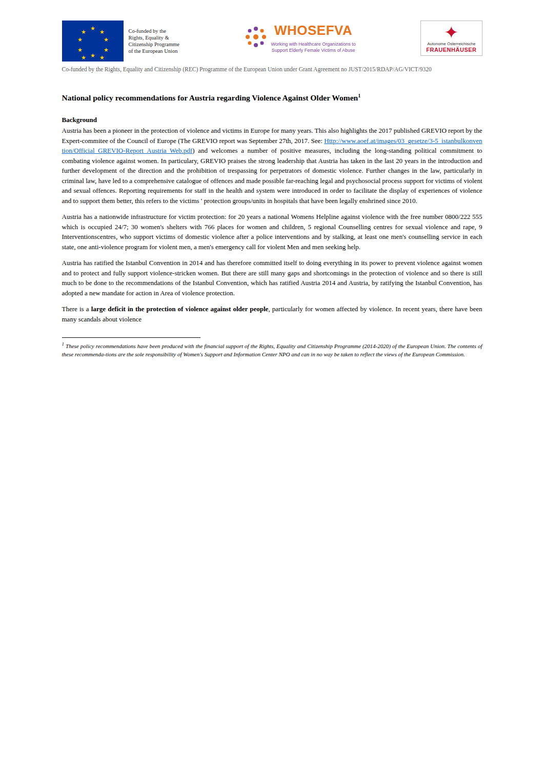★ ★ ★ ★ ★ ★ ★ ★ ★ ★
Co-funded by the
Rights, Equality &
Citizenship Programme
of the European Union
WHOSEFVA
Working with Healthcare Organizations to
Support Elderly Female Victims of Abuse
✦
Autonome Österreichische FRAUENHÄUSER
Co-funded by the Rights, Equality and Citizenship (REC) Programme of the European Union under Grant Agreement no JUST/2015/RDAP/AG/VICT/9320
National policy recommendations for Austria regarding Violence Against Older Women1
Background
Austria has been a pioneer in the protection of violence and victims in Europe for many years. This also highlights the 2017 published GREVIO report by the Expert-commitee of the Council of Europe (The GREVIO report was September 27th, 2017. See: Http://www.aoef.at/images/03_gesetze/3-5_istanbulkonvention/Official_GREVIO-Report_Austria_Web.pdf) and welcomes a number of positive measures, including the long-standing political commitment to combating violence against women. In particulary, GREVIO praises the strong leadership that Austria has taken in the last 20 years in the introduction and further development of the direction and the prohibition of trespassing for perpetrators of domestic violence. Further changes in the law, particularly in criminal law, have led to a comprehensive catalogue of offences and made possible far-reaching legal and psychosocial process support for victims of violent and sexual offences. Reporting requirements for staff in the health and system were introduced in order to facilitate the display of experiences of violence and to support them better, this refers to the victims ' protection groups/units in hospitals that have been legally enshrined since 2010.
Austria has a nationwide infrastructure for victim protection: for 20 years a national Womens Helpline against violence with the free number 0800/222 555 which is occupied 24/7; 30 women's shelters with 766 places for women and children, 5 regional Counselling centres for sexual violence and rape, 9 Interventionscentres, who support victims of domestic violence after a police interventions and by stalking, at least one men's counselling service in each state, one anti-violence program for violent men, a men's emergency call for violent Men and men seeking help.
Austria has ratified the Istanbul Convention in 2014 and has therefore committed itself to doing everything in its power to prevent violence against women and to protect and fully support violence-stricken women. But there are still many gaps and shortcomings in the protection of violence and so there is still much to be done to the recommendations of the Istanbul Convention, which has ratified Austria 2014 and Austria, by ratifying the Istanbul Convention, has adopted a new mandate for action in Area of violence protection.
There is a large deficit in the protection of violence against older people, particularly for women affected by violence. In recent years, there have been many scandals about violence
1 These policy recommendations have been produced with the financial support of the Rights, Equality and Citizenship Programme (2014-2020) of the European Union. The contents of these recommenda-tions are the sole responsibility of Women's Support and Information Center NPO and can in no way be taken to reflect the views of the European Commission.